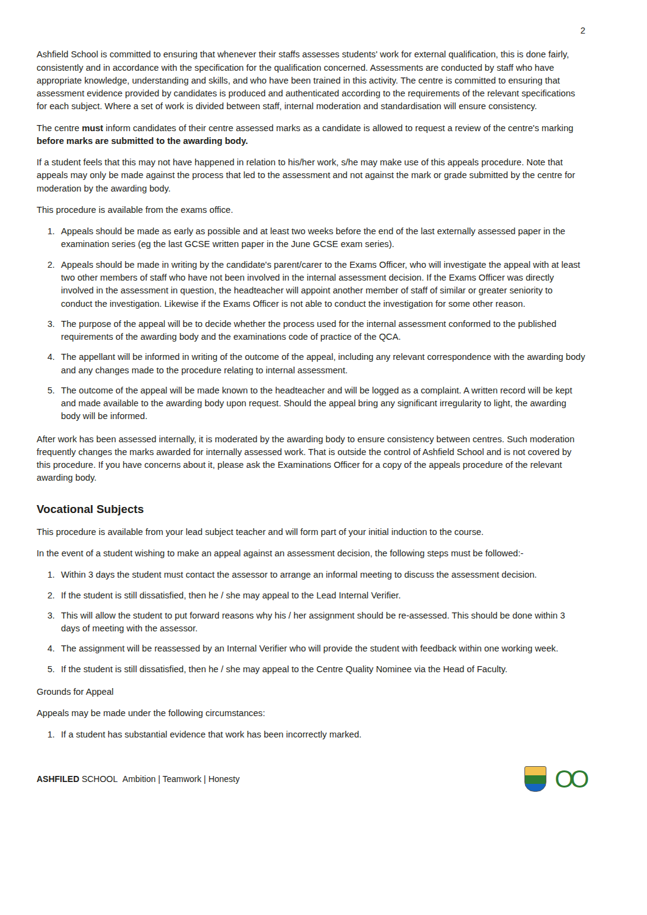2
Ashfield School is committed to ensuring that whenever their staffs assesses students' work for external qualification, this is done fairly, consistently and in accordance with the specification for the qualification concerned. Assessments are conducted by staff who have appropriate knowledge, understanding and skills, and who have been trained in this activity. The centre is committed to ensuring that assessment evidence provided by candidates is produced and authenticated according to the requirements of the relevant specifications for each subject. Where a set of work is divided between staff, internal moderation and standardisation will ensure consistency.
The centre must inform candidates of their centre assessed marks as a candidate is allowed to request a review of the centre's marking before marks are submitted to the awarding body.
If a student feels that this may not have happened in relation to his/her work, s/he may make use of this appeals procedure. Note that appeals may only be made against the process that led to the assessment and not against the mark or grade submitted by the centre for moderation by the awarding body.
This procedure is available from the exams office.
Appeals should be made as early as possible and at least two weeks before the end of the last externally assessed paper in the examination series (eg the last GCSE written paper in the June GCSE exam series).
Appeals should be made in writing by the candidate's parent/carer to the Exams Officer, who will investigate the appeal with at least two other members of staff who have not been involved in the internal assessment decision. If the Exams Officer was directly involved in the assessment in question, the headteacher will appoint another member of staff of similar or greater seniority to conduct the investigation. Likewise if the Exams Officer is not able to conduct the investigation for some other reason.
The purpose of the appeal will be to decide whether the process used for the internal assessment conformed to the published requirements of the awarding body and the examinations code of practice of the QCA.
The appellant will be informed in writing of the outcome of the appeal, including any relevant correspondence with the awarding body and any changes made to the procedure relating to internal assessment.
The outcome of the appeal will be made known to the headteacher and will be logged as a complaint. A written record will be kept and made available to the awarding body upon request. Should the appeal bring any significant irregularity to light, the awarding body will be informed.
After work has been assessed internally, it is moderated by the awarding body to ensure consistency between centres. Such moderation frequently changes the marks awarded for internally assessed work. That is outside the control of Ashfield School and is not covered by this procedure. If you have concerns about it, please ask the Examinations Officer for a copy of the appeals procedure of the relevant awarding body.
Vocational Subjects
This procedure is available from your lead subject teacher and will form part of your initial induction to the course.
In the event of a student wishing to make an appeal against an assessment decision, the following steps must be followed:-
Within 3 days the student must contact the assessor to arrange an informal meeting to discuss the assessment decision.
If the student is still dissatisfied, then he / she may appeal to the Lead Internal Verifier.
This will allow the student to put forward reasons why his / her assignment should be re-assessed. This should be done within 3 days of meeting with the assessor.
The assignment will be reassessed by an Internal Verifier who will provide the student with feedback within one working week.
If the student is still dissatisfied, then he / she may appeal to the Centre Quality Nominee via the Head of Faculty.
Grounds for Appeal
Appeals may be made under the following circumstances:
If a student has substantial evidence that work has been incorrectly marked.
ASHFILED SCHOOL Ambition | Teamwork | Honesty
OO